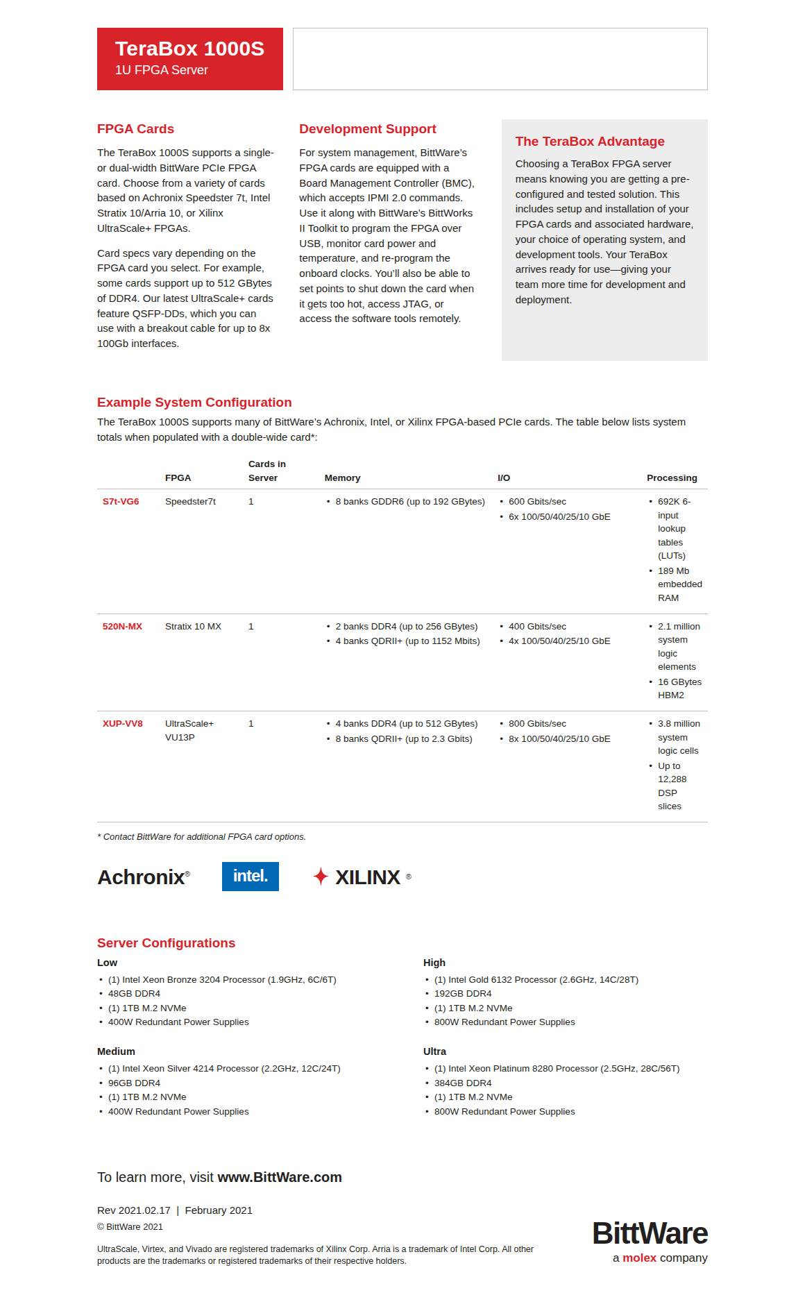TeraBox 1000S
1U FPGA Server
FPGA Cards
The TeraBox 1000S supports a single- or dual-width BittWare PCIe FPGA card. Choose from a variety of cards based on Achronix Speedster 7t, Intel Stratix 10/Arria 10, or Xilinx UltraScale+ FPGAs.
Card specs vary depending on the FPGA card you select. For example, some cards support up to 512 GBytes of DDR4. Our latest UltraScale+ cards feature QSFP-DDs, which you can use with a breakout cable for up to 8x 100Gb interfaces.
Development Support
For system management, BittWare’s FPGA cards are equipped with a Board Management Controller (BMC), which accepts IPMI 2.0 commands. Use it along with BittWare’s BittWorks II Toolkit to program the FPGA over USB, monitor card power and temperature, and re-program the onboard clocks. You’ll also be able to set points to shut down the card when it gets too hot, access JTAG, or access the software tools remotely.
The TeraBox Advantage
Choosing a TeraBox FPGA server means knowing you are getting a pre-configured and tested solution. This includes setup and installation of your FPGA cards and associated hardware, your choice of operating system, and development tools. Your TeraBox arrives ready for use—giving your team more time for development and deployment.
Example System Configuration
The TeraBox 1000S supports many of BittWare’s Achronix, Intel, or Xilinx FPGA-based PCIe cards. The table below lists system totals when populated with a double-wide card*:
| | FPGA | Cards in Server | Memory | I/O | Processing |
| --- | --- | --- | --- | --- | --- |
| S7t-VG6 | Speedster7t | 1 | 8 banks GDDR6 (up to 192 GBytes) | 600 Gbits/sec 6x 100/50/40/25/10 GbE | 692K 6-input lookup tables (LUTs) 189 Mb embedded RAM |
| 520N-MX | Stratix 10 MX | 1 | 2 banks DDR4 (up to 256 GBytes) 4 banks QDRII+ (up to 1152 Mbits) | 400 Gbits/sec 4x 100/50/40/25/10 GbE | 2.1 million system logic elements 16 GBytes HBM2 |
| XUP-VV8 | UltraScale+ VU13P | 1 | 4 banks DDR4 (up to 512 GBytes) 8 banks QDRII+ (up to 2.3 Gbits) | 800 Gbits/sec 8x 100/50/40/25/10 GbE | 3.8 million system logic cells Up to 12,288 DSP slices |
* Contact BittWare for additional FPGA card options.
Achronix®
intel.
✦XILINX®
Server Configurations
Low
(1) Intel Xeon Bronze 3204 Processor (1.9GHz, 6C/6T)
48GB DDR4
(1) 1TB M.2 NVMe
400W Redundant Power Supplies
Medium
(1) Intel Xeon Silver 4214 Processor (2.2GHz, 12C/24T)
96GB DDR4
(1) 1TB M.2 NVMe
400W Redundant Power Supplies
High
(1) Intel Gold 6132 Processor (2.6GHz, 14C/28T)
192GB DDR4
(1) 1TB M.2 NVMe
800W Redundant Power Supplies
Ultra
(1) Intel Xeon Platinum 8280 Processor (2.5GHz, 28C/56T)
384GB DDR4
(1) 1TB M.2 NVMe
800W Redundant Power Supplies
To learn more, visit www.BittWare.com
Rev 2021.02.17 | February 2021
© BittWare 2021
UltraScale, Virtex, and Vivado are registered trademarks of Xilinx Corp. Arria is a trademark of Intel Corp. All other products are the trademarks or registered trademarks of their respective holders.
BittWare
a molex company